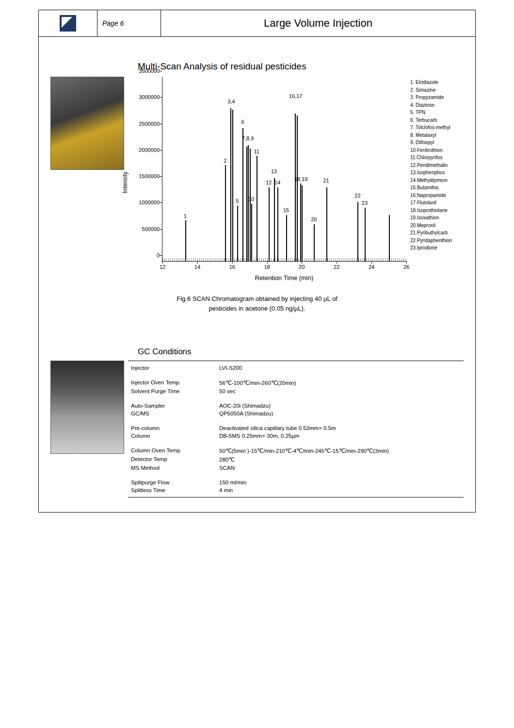Page 6
Large Volume Injection
Multi-Scan Analysis of residual pesticides
Intensity
3500000
3000000
2500000
2000000
1500000
1000000
500000
0
12
14
16
18
20
22
24
26
1
2
3,4
5
6
7,8,9
10
11
12
13
14
15
16,17
18,19
20
21
22
23
Retention Time (min)
1. Etridiazole
2. Simazine
3. Propyzamide
4. Diazinon
5. TPN
6. Terbucarb
7. Tolclofos-methyl
8. Metalaxyl
9. Dithiopyl
10.Fenitrothion
11.Chlorpyrifos
12.Pendimethalin
13.Isophenphos
14.Methyldymron
15.Butamifos
16.Napropamide
17.Flutolanil
18.Isoprothiolane
19.Isoxathion
20.Mepronil
21.Pyributhylcarb
22.Pyridaphenthion
23.Iprodione
Fig.6 SCAN Chromatogram obtained by injecting 40 µL of
pesticides in acetone (0.05 ng/µL).
GC Conditions
| Injector | LVI-S200 |
| Injector Oven Temp. | 56℃-100℃/min-260℃(20min) |
| Solvent Purge Time | 50 sec |
| Auto-Sampler | AOC-20i (Shimadzu) |
| GC/MS | QP5050A (Shimadzu) |
| Pre-column | Deactivated silica capillary tube 0.53mm× 0.5m |
| Column | DB-5MS 0.25mm× 30m, 0.25µm |
| Column Oven Temp. | 50℃(5min )-15℃/min-210℃-4℃/min-245℃-15℃/min-290℃(3min) |
| Detector Temp | 280℃ |
| MS Method | SCAN |
| Splitpurge Flow | 150 ml/min |
| Splitless Time | 4 min |